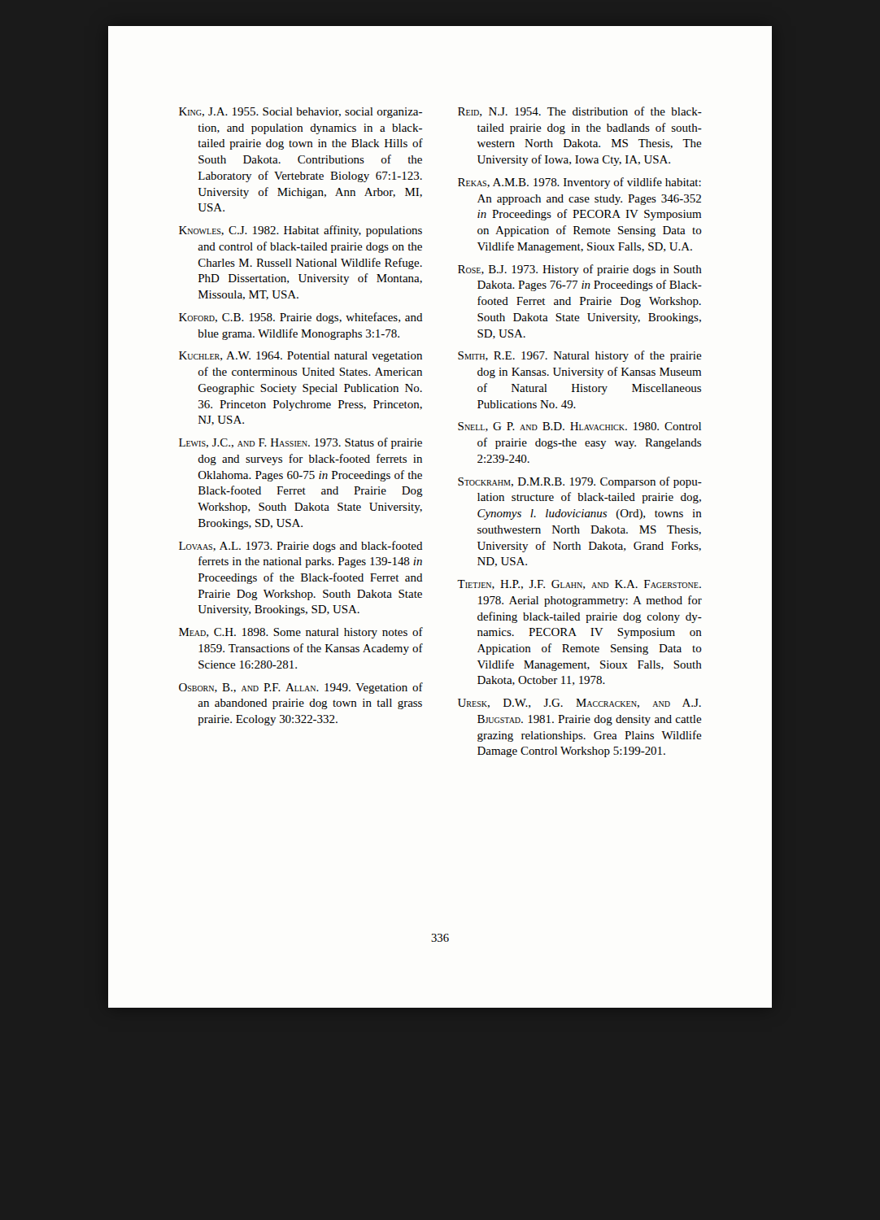King, J.A. 1955. Social behavior, social organization, and population dynamics in a black-tailed prairie dog town in the Black Hills of South Dakota. Contributions of the Laboratory of Vertebrate Biology 67:1-123. University of Michigan, Ann Arbor, MI, USA.
Knowles, C.J. 1982. Habitat affinity, populations and control of black-tailed prairie dogs on the Charles M. Russell National Wildlife Refuge. PhD Dissertation, University of Montana, Missoula, MT, USA.
Koford, C.B. 1958. Prairie dogs, whitefaces, and blue grama. Wildlife Monographs 3:1-78.
Kuchler, A.W. 1964. Potential natural vegetation of the conterminous United States. American Geographic Society Special Publication No. 36. Princeton Polychrome Press, Princeton, NJ, USA.
Lewis, J.C., and F. Hassien. 1973. Status of prairie dog and surveys for black-footed ferrets in Oklahoma. Pages 60-75 in Proceedings of the Black-footed Ferret and Prairie Dog Workshop, South Dakota State University, Brookings, SD, USA.
Lovaas, A.L. 1973. Prairie dogs and black-footed ferrets in the national parks. Pages 139-148 in Proceedings of the Black-footed Ferret and Prairie Dog Workshop. South Dakota State University, Brookings, SD, USA.
Mead, C.H. 1898. Some natural history notes of 1859. Transactions of the Kansas Academy of Science 16:280-281.
Osborn, B., and P.F. Allan. 1949. Vegetation of an abandoned prairie dog town in tall grass prairie. Ecology 30:322-332.
Reid, N.J. 1954. The distribution of the black-tailed prairie dog in the badlands of southwestern North Dakota. MS Thesis, The University of Iowa, Iowa Cty, IA, USA.
Rekas, A.M.B. 1978. Inventory of vildlife habitat: An approach and case study. Pages 346-352 in Proceedings of PECORA IV Symposium on Appication of Remote Sensing Data to Vildlife Management, Sioux Falls, SD, U.A.
Rose, B.J. 1973. History of prairie dogs in South Dakota. Pages 76-77 in Proceedings of Black-footed Ferret and Prairie Dog Workshop. South Dakota State University, Brookings, SD, USA.
Smith, R.E. 1967. Natural history of the prairie dog in Kansas. University of Kansas Museum of Natural History Miscellaneous Publications No. 49.
Snell, G P. and B.D. Hlavachick. 1980. Control of prairie dogs-the easy way. Rangelands 2:239-240.
Stockrahm, D.M.R.B. 1979. Comparson of population structure of black-tailed prairie dog, Cynomys l. ludovicianus (Ord), towns in southwestern North Dakota. MS Thesis, University of North Dakota, Grand Forks, ND, USA.
Tietjen, H.P., J.F. Glahn, and K.A. Fagerstone. 1978. Aerial photogrammetry: A method for defining black-tailed prairie dog colony dynamics. PECORA IV Symposium on Appication of Remote Sensing Data to Vildlife Management, Sioux Falls, South Dakota, October 11, 1978.
Uresk, D.W., J.G. Maccracken, and A.J. Bjugstad. 1981. Prairie dog density and cattle grazing relationships. Grea Plains Wildlife Damage Control Workshop 5:199-201.
336